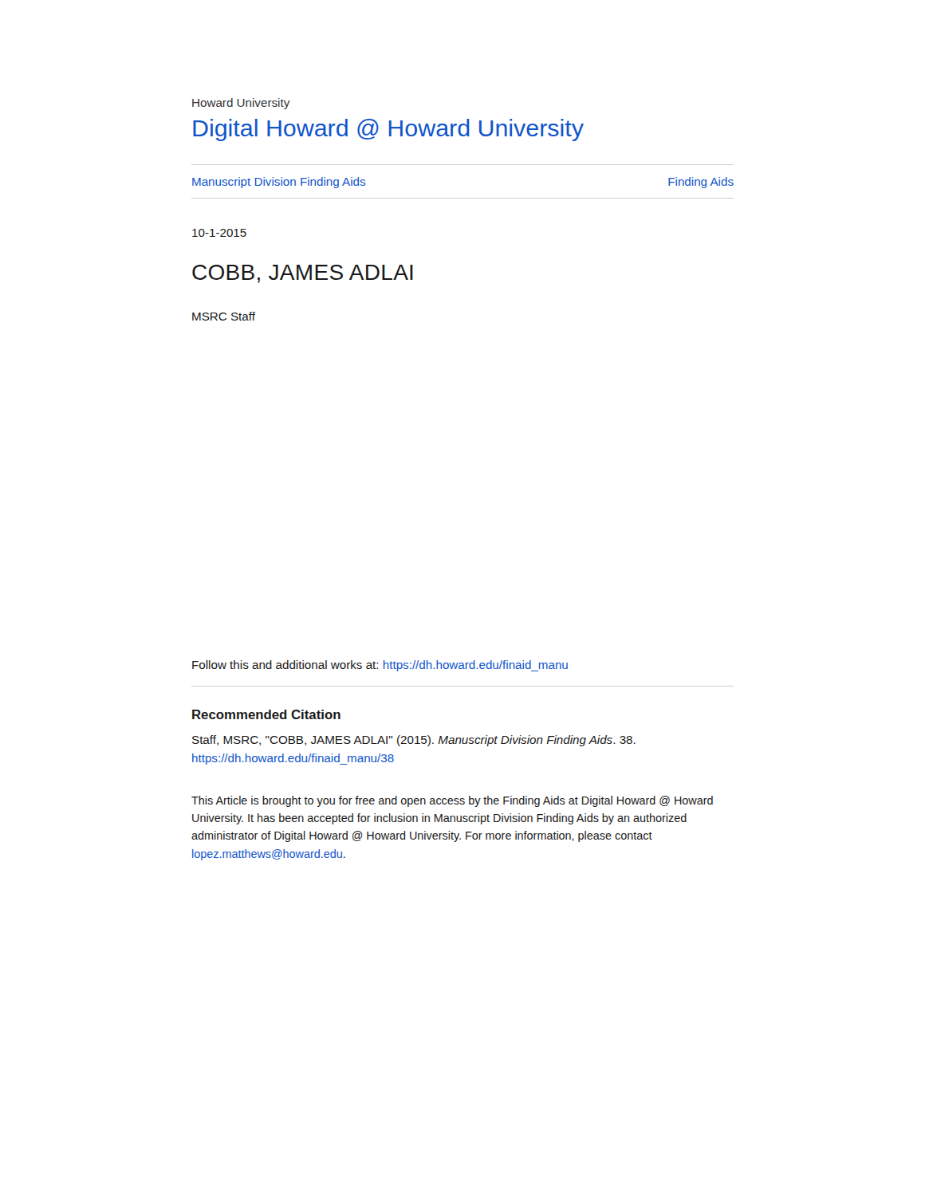Howard University
Digital Howard @ Howard University
Manuscript Division Finding Aids Finding Aids
10-1-2015
COBB, JAMES ADLAI
MSRC Staff
Follow this and additional works at: https://dh.howard.edu/finaid_manu
Recommended Citation
Staff, MSRC, "COBB, JAMES ADLAI" (2015). Manuscript Division Finding Aids. 38.
https://dh.howard.edu/finaid_manu/38
This Article is brought to you for free and open access by the Finding Aids at Digital Howard @ Howard University. It has been accepted for inclusion in Manuscript Division Finding Aids by an authorized administrator of Digital Howard @ Howard University. For more information, please contact lopez.matthews@howard.edu.